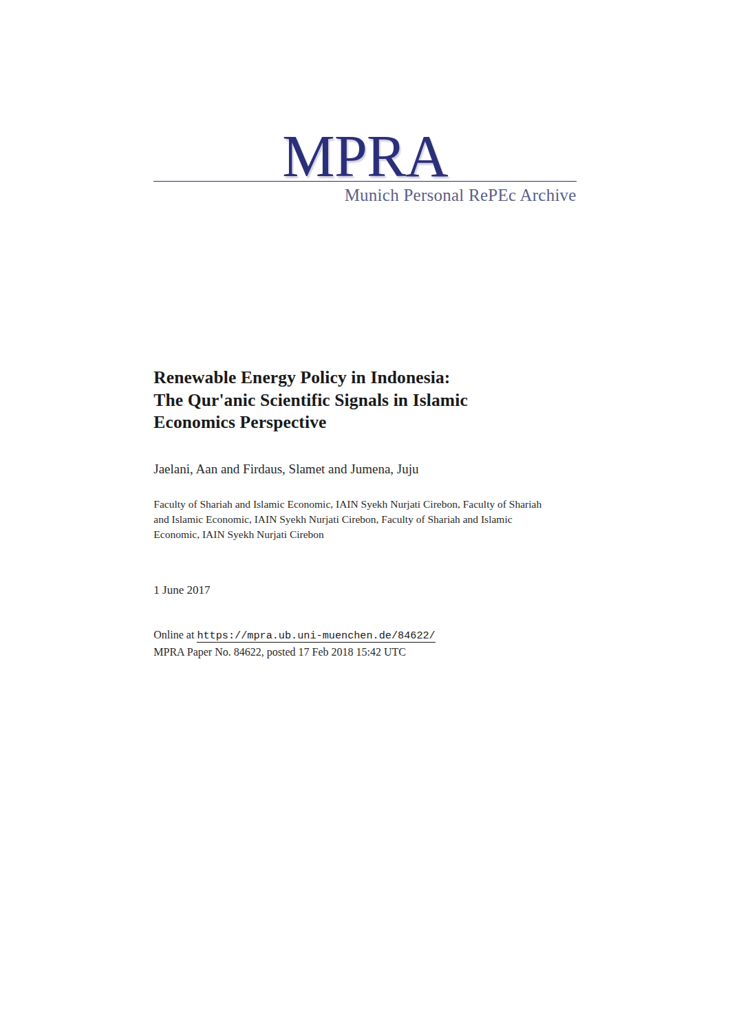MPRA
Munich Personal RePEc Archive
Renewable Energy Policy in Indonesia:
The Qur'anic Scientific Signals in Islamic
Economics Perspective
Jaelani, Aan and Firdaus, Slamet and Jumena, Juju
Faculty of Shariah and Islamic Economic, IAIN Syekh Nurjati Cirebon, Faculty of Shariah and Islamic Economic, IAIN Syekh Nurjati Cirebon, Faculty of Shariah and Islamic Economic, IAIN Syekh Nurjati Cirebon
1 June 2017
Online at https://mpra.ub.uni-muenchen.de/84622/
MPRA Paper No. 84622, posted 17 Feb 2018 15:42 UTC